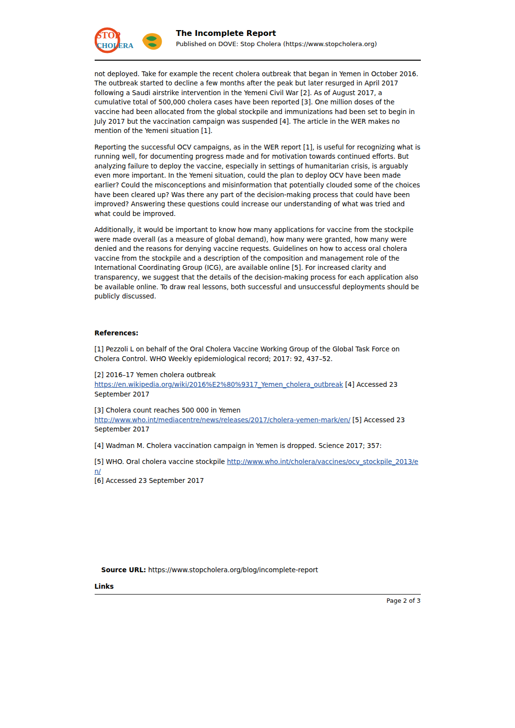STOP CHOLERA
The Incomplete Report
Published on DOVE: Stop Cholera (https://www.stopcholera.org)
not deployed. Take for example the recent cholera outbreak that began in Yemen in October 2016. The outbreak started to decline a few months after the peak but later resurged in April 2017 following a Saudi airstrike intervention in the Yemeni Civil War [2]. As of August 2017, a cumulative total of 500,000 cholera cases have been reported [3]. One million doses of the vaccine had been allocated from the global stockpile and immunizations had been set to begin in July 2017 but the vaccination campaign was suspended [4]. The article in the WER makes no mention of the Yemeni situation [1].
Reporting the successful OCV campaigns, as in the WER report [1], is useful for recognizing what is running well, for documenting progress made and for motivation towards continued efforts. But analyzing failure to deploy the vaccine, especially in settings of humanitarian crisis, is arguably even more important. In the Yemeni situation, could the plan to deploy OCV have been made earlier? Could the misconceptions and misinformation that potentially clouded some of the choices have been cleared up? Was there any part of the decision-making process that could have been improved? Answering these questions could increase our understanding of what was tried and what could be improved.
Additionally, it would be important to know how many applications for vaccine from the stockpile were made overall (as a measure of global demand), how many were granted, how many were denied and the reasons for denying vaccine requests. Guidelines on how to access oral cholera vaccine from the stockpile and a description of the composition and management role of the International Coordinating Group (ICG), are available online [5]. For increased clarity and transparency, we suggest that the details of the decision-making process for each application also be available online. To draw real lessons, both successful and unsuccessful deployments should be publicly discussed.
References:
[1] Pezzoli L on behalf of the Oral Cholera Vaccine Working Group of the Global Task Force on Cholera Control. WHO Weekly epidemiological record; 2017: 92, 437–52.
[2] 2016–17 Yemen cholera outbreak
https://en.wikipedia.org/wiki/2016%E2%80%9317_Yemen_cholera_outbreak [4] Accessed 23 September 2017
[3] Cholera count reaches 500 000 in Yemen
http://www.who.int/mediacentre/news/releases/2017/cholera-yemen-mark/en/ [5] Accessed 23 September 2017
[4] Wadman M. Cholera vaccination campaign in Yemen is dropped. Science 2017; 357:
[5] WHO. Oral cholera vaccine stockpile http://www.who.int/cholera/vaccines/ocv_stockpile_2013/en/
[6] Accessed 23 September 2017
Source URL: https://www.stopcholera.org/blog/incomplete-report
Links
Page 2 of 3